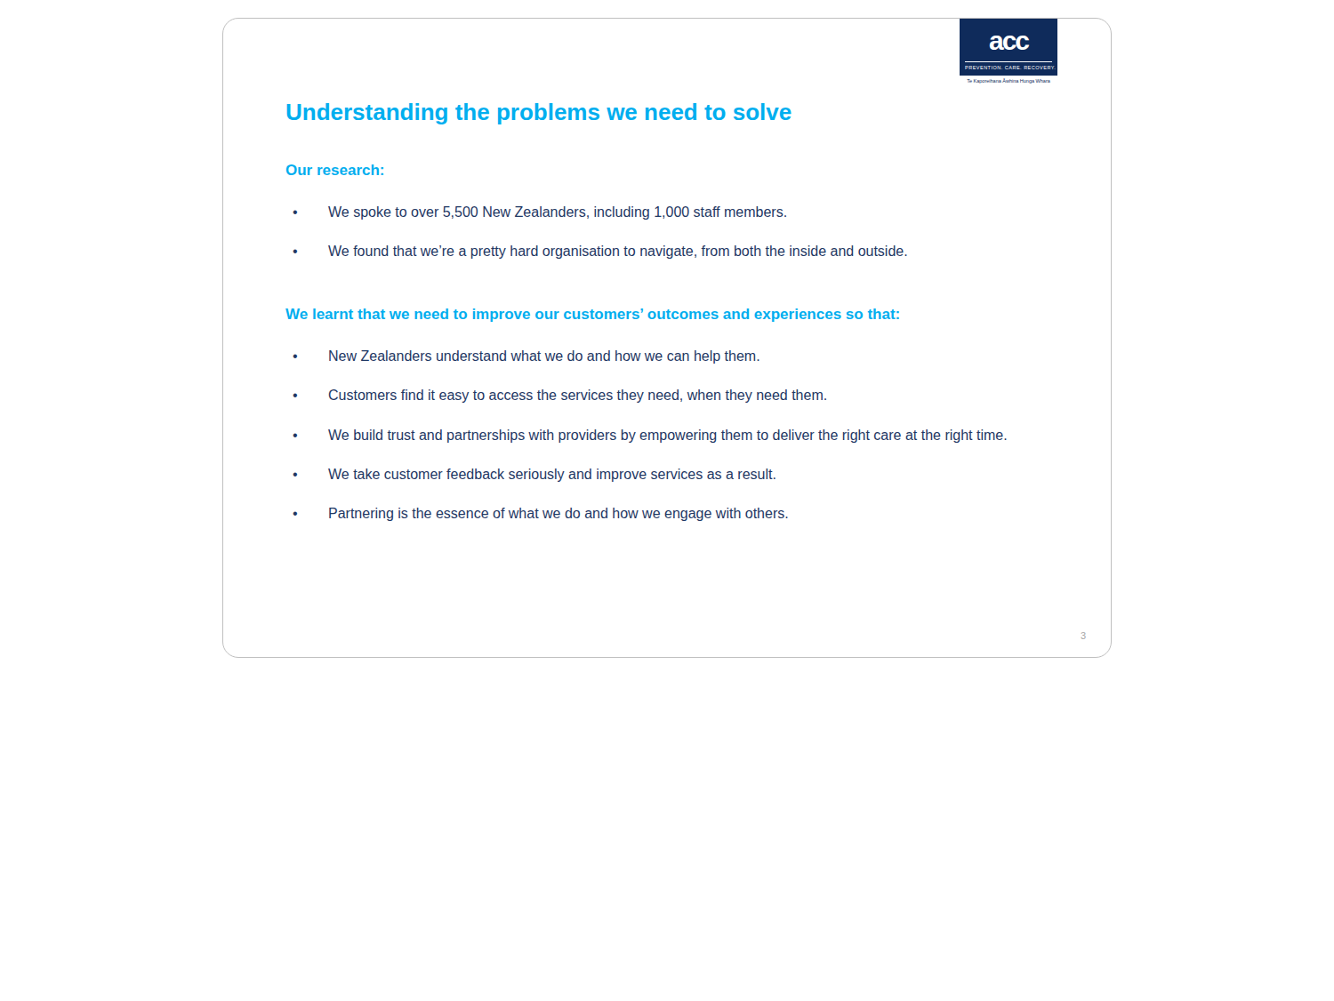acc
PREVENTION. CARE. RECOVERY.
Te Kaporeihana Āwhina Hunga Whara
Understanding the problems we need to solve
Our research:
We spoke to over 5,500 New Zealanders, including 1,000 staff members.
We found that we’re a pretty hard organisation to navigate, from both the inside and outside.
We learnt that we need to improve our customers’ outcomes and experiences so that:
New Zealanders understand what we do and how we can help them.
Customers find it easy to access the services they need, when they need them.
We build trust and partnerships with providers by empowering them to deliver the right care at the right time.
We take customer feedback seriously and improve services as a result.
Partnering is the essence of what we do and how we engage with others.
3